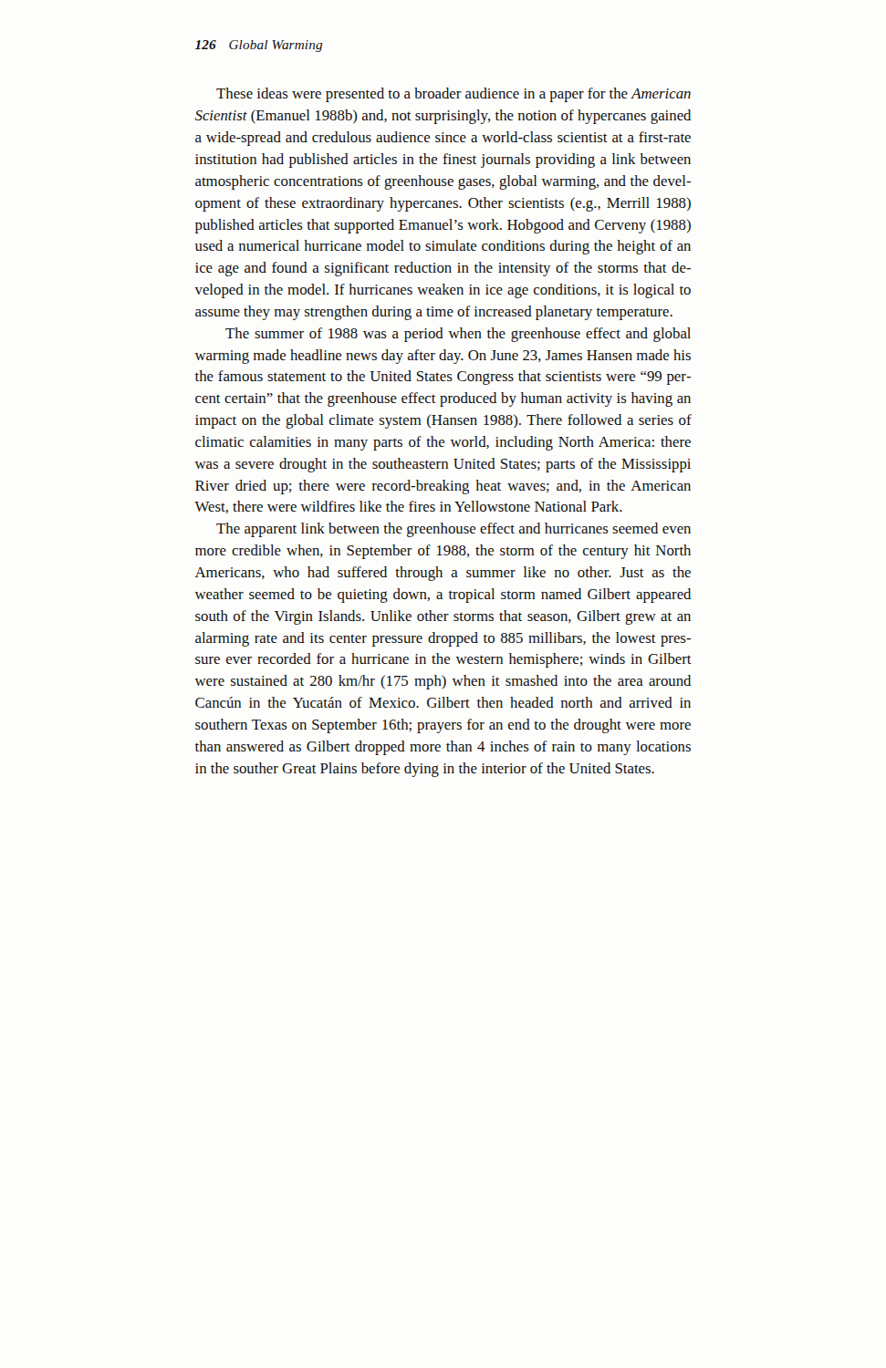126 Global Warming
These ideas were presented to a broader audience in a paper for the American Scientist (Emanuel 1988b) and, not surprisingly, the notion of hypercanes gained a wide-spread and credulous audience since a world-class scientist at a first-rate institution had published articles in the finest journals providing a link between atmospheric concentrations of greenhouse gases, global warming, and the development of these extraordinary hypercanes. Other scientists (e.g., Merrill 1988) published articles that supported Emanuel’s work. Hobgood and Cerveny (1988) used a numerical hurricane model to simulate conditions during the height of an ice age and found a significant reduction in the intensity of the storms that developed in the model. If hurricanes weaken in ice age conditions, it is logical to assume they may strengthen during a time of increased planetary temperature.
The summer of 1988 was a period when the greenhouse effect and global warming made headline news day after day. On June 23, James Hansen made his the famous statement to the United States Congress that scientists were “99 percent certain” that the greenhouse effect produced by human activity is having an impact on the global climate system (Hansen 1988). There followed a series of climatic calamities in many parts of the world, including North America: there was a severe drought in the southeastern United States; parts of the Mississippi River dried up; there were record-breaking heat waves; and, in the American West, there were wildfires like the fires in Yellowstone National Park.
The apparent link between the greenhouse effect and hurricanes seemed even more credible when, in September of 1988, the storm of the century hit North Americans, who had suffered through a summer like no other. Just as the weather seemed to be quieting down, a tropical storm named Gilbert appeared south of the Virgin Islands. Unlike other storms that season, Gilbert grew at an alarming rate and its center pressure dropped to 885 millibars, the lowest pressure ever recorded for a hurricane in the western hemisphere; winds in Gilbert were sustained at 280 km/hr (175 mph) when it smashed into the area around Cancún in the Yucatán of Mexico. Gilbert then headed north and arrived in southern Texas on September 16th; prayers for an end to the drought were more than answered as Gilbert dropped more than 4 inches of rain to many locations in the souther Great Plains before dying in the interior of the United States.